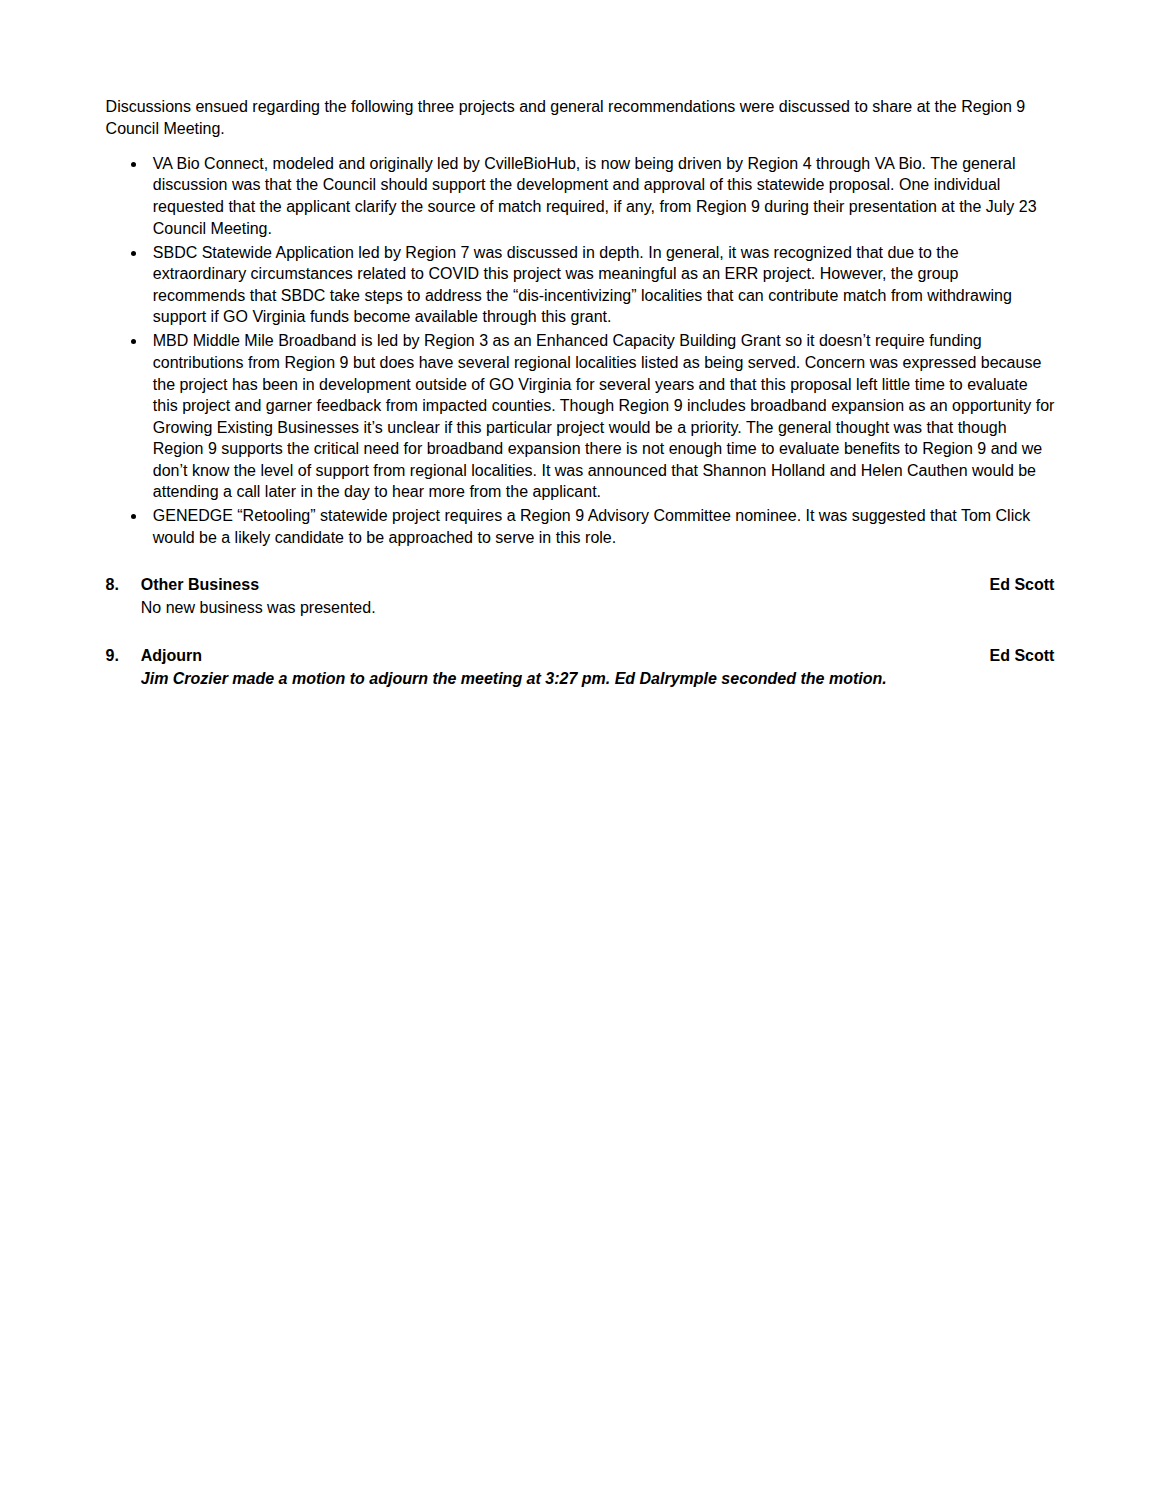Discussions ensued regarding the following three projects and general recommendations were discussed to share at the Region 9 Council Meeting.
VA Bio Connect, modeled and originally led by CvilleBioHub, is now being driven by Region 4 through VA Bio. The general discussion was that the Council should support the development and approval of this statewide proposal. One individual requested that the applicant clarify the source of match required, if any, from Region 9 during their presentation at the July 23 Council Meeting.
SBDC Statewide Application led by Region 7 was discussed in depth. In general, it was recognized that due to the extraordinary circumstances related to COVID this project was meaningful as an ERR project. However, the group recommends that SBDC take steps to address the “dis-incentivizing” localities that can contribute match from withdrawing support if GO Virginia funds become available through this grant.
MBD Middle Mile Broadband is led by Region 3 as an Enhanced Capacity Building Grant so it doesn’t require funding contributions from Region 9 but does have several regional localities listed as being served. Concern was expressed because the project has been in development outside of GO Virginia for several years and that this proposal left little time to evaluate this project and garner feedback from impacted counties. Though Region 9 includes broadband expansion as an opportunity for Growing Existing Businesses it’s unclear if this particular project would be a priority. The general thought was that though Region 9 supports the critical need for broadband expansion there is not enough time to evaluate benefits to Region 9 and we don’t know the level of support from regional localities. It was announced that Shannon Holland and Helen Cauthen would be attending a call later in the day to hear more from the applicant.
GENEDGE “Retooling” statewide project requires a Region 9 Advisory Committee nominee. It was suggested that Tom Click would be a likely candidate to be approached to serve in this role.
8. Other Business Ed Scott
No new business was presented.
9. Adjourn Ed Scott
Jim Crozier made a motion to adjourn the meeting at 3:27 pm. Ed Dalrymple seconded the motion.